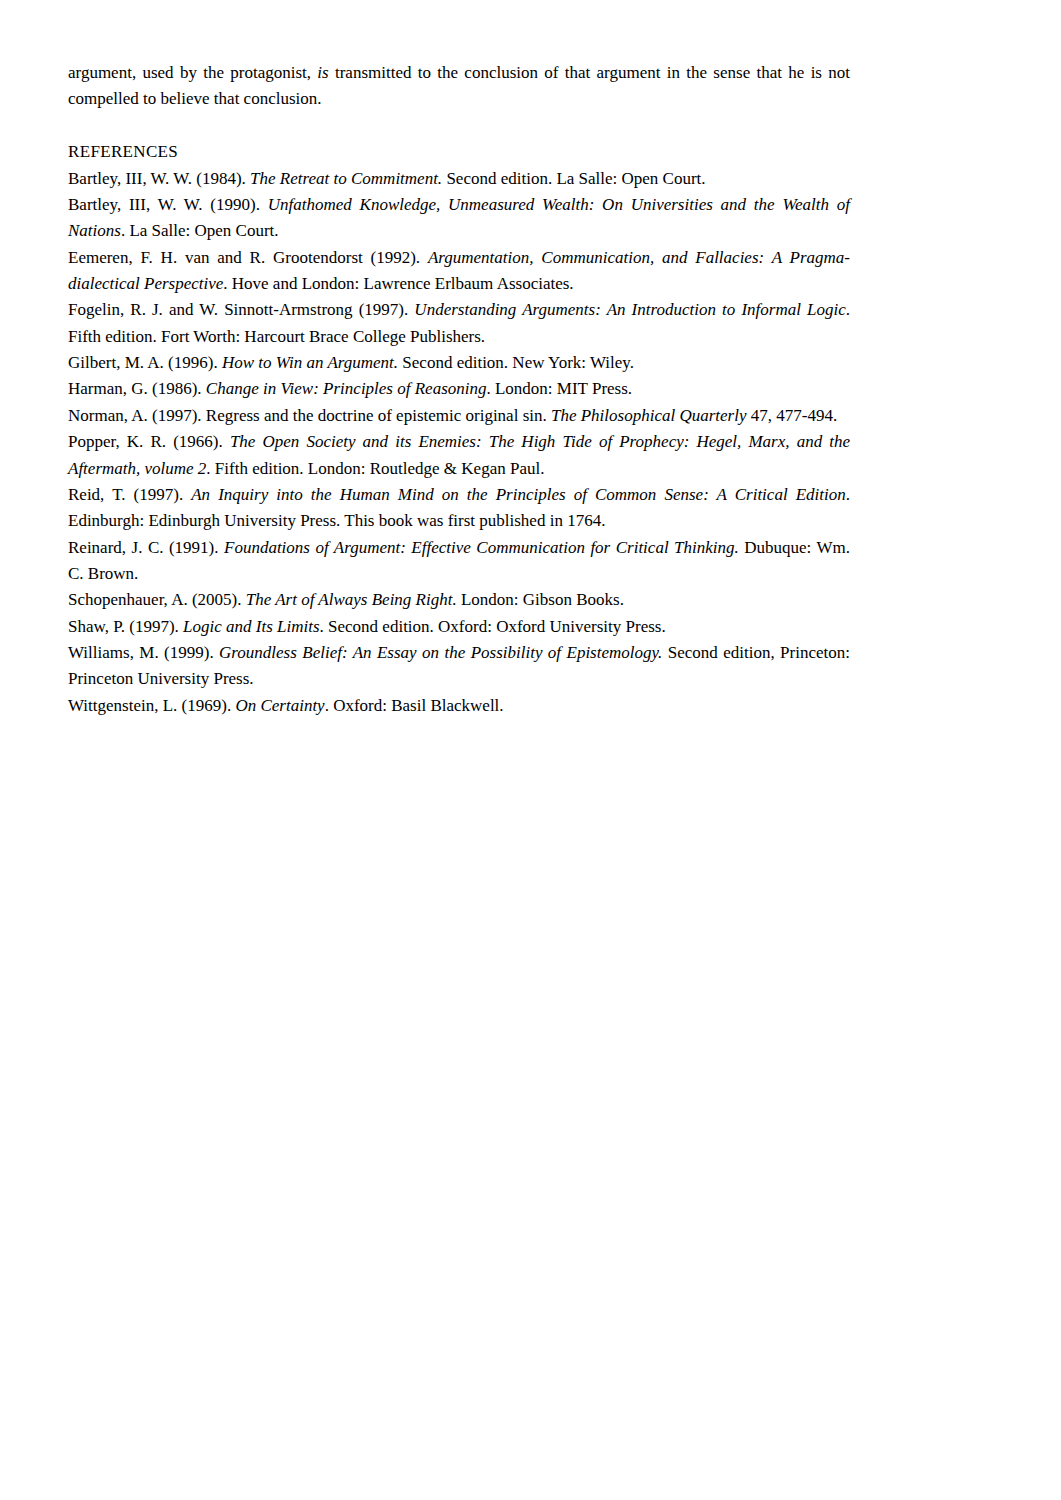argument, used by the protagonist, is transmitted to the conclusion of that argument in the sense that he is not compelled to believe that conclusion.
REFERENCES
Bartley, III, W. W. (1984). The Retreat to Commitment. Second edition. La Salle: Open Court.
Bartley, III, W. W. (1990). Unfathomed Knowledge, Unmeasured Wealth: On Universities and the Wealth of Nations. La Salle: Open Court.
Eemeren, F. H. van and R. Grootendorst (1992). Argumentation, Communication, and Fallacies: A Pragma-dialectical Perspective. Hove and London: Lawrence Erlbaum Associates.
Fogelin, R. J. and W. Sinnott-Armstrong (1997). Understanding Arguments: An Introduction to Informal Logic. Fifth edition. Fort Worth: Harcourt Brace College Publishers.
Gilbert, M. A. (1996). How to Win an Argument. Second edition. New York: Wiley.
Harman, G. (1986). Change in View: Principles of Reasoning. London: MIT Press.
Norman, A. (1997). Regress and the doctrine of epistemic original sin. The Philosophical Quarterly 47, 477-494.
Popper, K. R. (1966). The Open Society and its Enemies: The High Tide of Prophecy: Hegel, Marx, and the Aftermath, volume 2. Fifth edition. London: Routledge & Kegan Paul.
Reid, T. (1997). An Inquiry into the Human Mind on the Principles of Common Sense: A Critical Edition. Edinburgh: Edinburgh University Press. This book was first published in 1764.
Reinard, J. C. (1991). Foundations of Argument: Effective Communication for Critical Thinking. Dubuque: Wm. C. Brown.
Schopenhauer, A. (2005). The Art of Always Being Right. London: Gibson Books.
Shaw, P. (1997). Logic and Its Limits. Second edition. Oxford: Oxford University Press.
Williams, M. (1999). Groundless Belief: An Essay on the Possibility of Epistemology. Second edition, Princeton: Princeton University Press.
Wittgenstein, L. (1969). On Certainty. Oxford: Basil Blackwell.